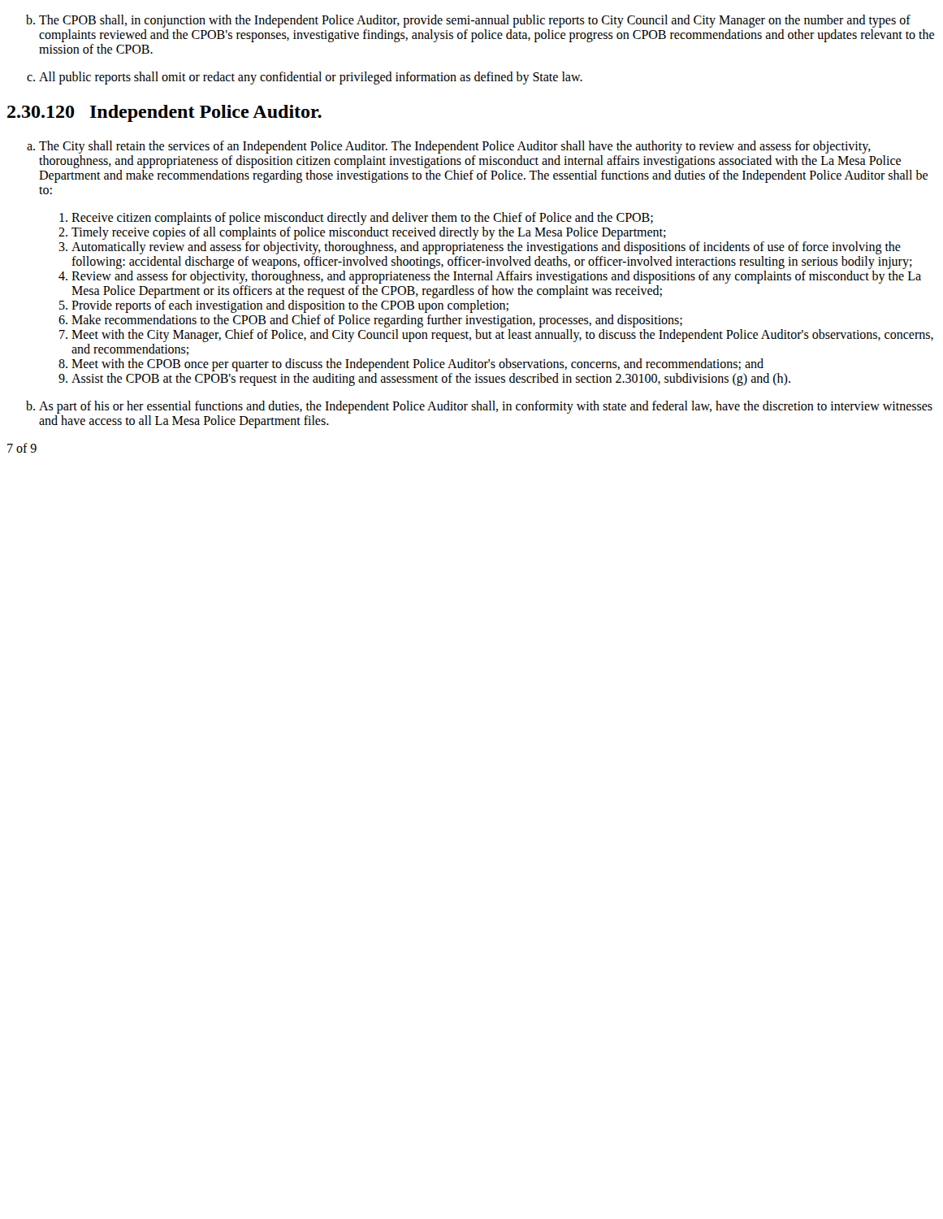The CPOB shall, in conjunction with the Independent Police Auditor, provide semi-annual public reports to City Council and City Manager on the number and types of complaints reviewed and the CPOB's responses, investigative findings, analysis of police data, police progress on CPOB recommendations and other updates relevant to the mission of the CPOB.
All public reports shall omit or redact any confidential or privileged information as defined by State law.
2.30.120 Independent Police Auditor.
The City shall retain the services of an Independent Police Auditor. The Independent Police Auditor shall have the authority to review and assess for objectivity, thoroughness, and appropriateness of disposition citizen complaint investigations of misconduct and internal affairs investigations associated with the La Mesa Police Department and make recommendations regarding those investigations to the Chief of Police. The essential functions and duties of the Independent Police Auditor shall be to:
Receive citizen complaints of police misconduct directly and deliver them to the Chief of Police and the CPOB;
Timely receive copies of all complaints of police misconduct received directly by the La Mesa Police Department;
Automatically review and assess for objectivity, thoroughness, and appropriateness the investigations and dispositions of incidents of use of force involving the following: accidental discharge of weapons, officer-involved shootings, officer-involved deaths, or officer-involved interactions resulting in serious bodily injury;
Review and assess for objectivity, thoroughness, and appropriateness the Internal Affairs investigations and dispositions of any complaints of misconduct by the La Mesa Police Department or its officers at the request of the CPOB, regardless of how the complaint was received;
Provide reports of each investigation and disposition to the CPOB upon completion;
Make recommendations to the CPOB and Chief of Police regarding further investigation, processes, and dispositions;
Meet with the City Manager, Chief of Police, and City Council upon request, but at least annually, to discuss the Independent Police Auditor's observations, concerns, and recommendations;
Meet with the CPOB once per quarter to discuss the Independent Police Auditor's observations, concerns, and recommendations; and
Assist the CPOB at the CPOB's request in the auditing and assessment of the issues described in section 2.30100, subdivisions (g) and (h).
As part of his or her essential functions and duties, the Independent Police Auditor shall, in conformity with state and federal law, have the discretion to interview witnesses and have access to all La Mesa Police Department files.
7 of 9